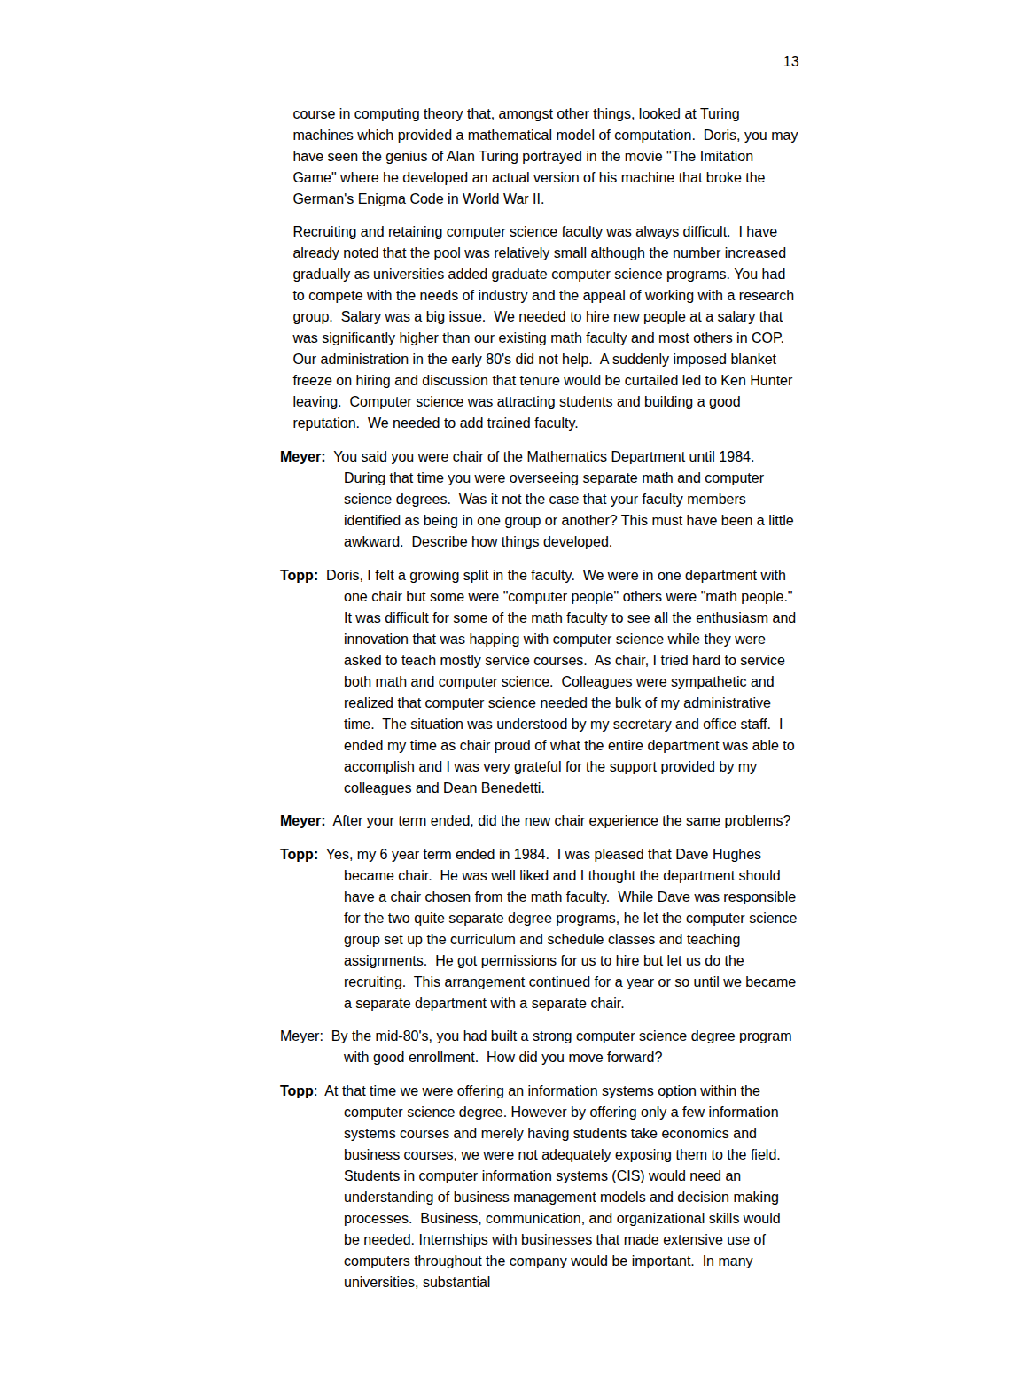13
course in computing theory that, amongst other things, looked at Turing machines which provided a mathematical model of computation. Doris, you may have seen the genius of Alan Turing portrayed in the movie "The Imitation Game" where he developed an actual version of his machine that broke the German's Enigma Code in World War II.
Recruiting and retaining computer science faculty was always difficult. I have already noted that the pool was relatively small although the number increased gradually as universities added graduate computer science programs. You had to compete with the needs of industry and the appeal of working with a research group. Salary was a big issue. We needed to hire new people at a salary that was significantly higher than our existing math faculty and most others in COP. Our administration in the early 80's did not help. A suddenly imposed blanket freeze on hiring and discussion that tenure would be curtailed led to Ken Hunter leaving. Computer science was attracting students and building a good reputation. We needed to add trained faculty.
Meyer: You said you were chair of the Mathematics Department until 1984. During that time you were overseeing separate math and computer science degrees. Was it not the case that your faculty members identified as being in one group or another? This must have been a little awkward. Describe how things developed.
Topp: Doris, I felt a growing split in the faculty. We were in one department with one chair but some were "computer people" others were "math people." It was difficult for some of the math faculty to see all the enthusiasm and innovation that was happing with computer science while they were asked to teach mostly service courses. As chair, I tried hard to service both math and computer science. Colleagues were sympathetic and realized that computer science needed the bulk of my administrative time. The situation was understood by my secretary and office staff. I ended my time as chair proud of what the entire department was able to accomplish and I was very grateful for the support provided by my colleagues and Dean Benedetti.
Meyer: After your term ended, did the new chair experience the same problems?
Topp: Yes, my 6 year term ended in 1984. I was pleased that Dave Hughes became chair. He was well liked and I thought the department should have a chair chosen from the math faculty. While Dave was responsible for the two quite separate degree programs, he let the computer science group set up the curriculum and schedule classes and teaching assignments. He got permissions for us to hire but let us do the recruiting. This arrangement continued for a year or so until we became a separate department with a separate chair.
Meyer: By the mid-80's, you had built a strong computer science degree program with good enrollment. How did you move forward?
Topp: At that time we were offering an information systems option within the computer science degree. However by offering only a few information systems courses and merely having students take economics and business courses, we were not adequately exposing them to the field. Students in computer information systems (CIS) would need an understanding of business management models and decision making processes. Business, communication, and organizational skills would be needed. Internships with businesses that made extensive use of computers throughout the company would be important. In many universities, substantial